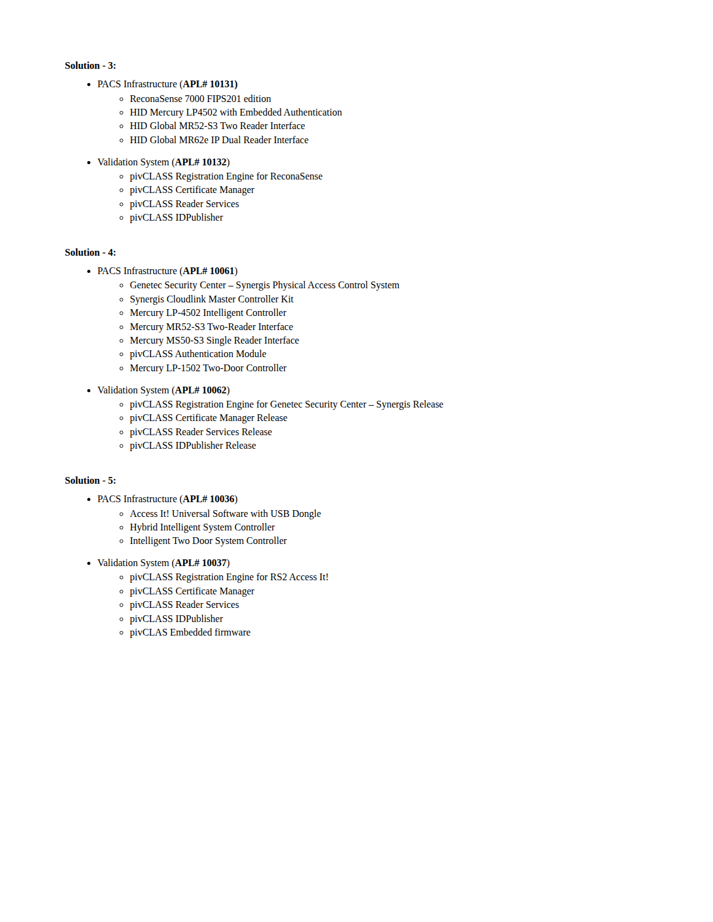Solution - 3:
PACS Infrastructure (APL# 10131)
ReconaSense 7000 FIPS201 edition
HID Mercury LP4502 with Embedded Authentication
HID Global MR52-S3 Two Reader Interface
HID Global MR62e IP Dual Reader Interface
Validation System (APL# 10132)
pivCLASS Registration Engine for ReconaSense
pivCLASS Certificate Manager
pivCLASS Reader Services
pivCLASS IDPublisher
Solution - 4:
PACS Infrastructure (APL# 10061)
Genetec Security Center – Synergis Physical Access Control System
Synergis Cloudlink Master Controller Kit
Mercury LP-4502 Intelligent Controller
Mercury MR52-S3 Two-Reader Interface
Mercury MS50-S3 Single Reader Interface
pivCLASS Authentication Module
Mercury LP-1502 Two-Door Controller
Validation System (APL# 10062)
pivCLASS Registration Engine for Genetec Security Center – Synergis Release
pivCLASS Certificate Manager Release
pivCLASS Reader Services Release
pivCLASS IDPublisher Release
Solution - 5:
PACS Infrastructure (APL# 10036)
Access It! Universal Software with USB Dongle
Hybrid Intelligent System Controller
Intelligent Two Door System Controller
Validation System (APL# 10037)
pivCLASS Registration Engine for RS2 Access It!
pivCLASS Certificate Manager
pivCLASS Reader Services
pivCLASS IDPublisher
pivCLAS Embedded firmware